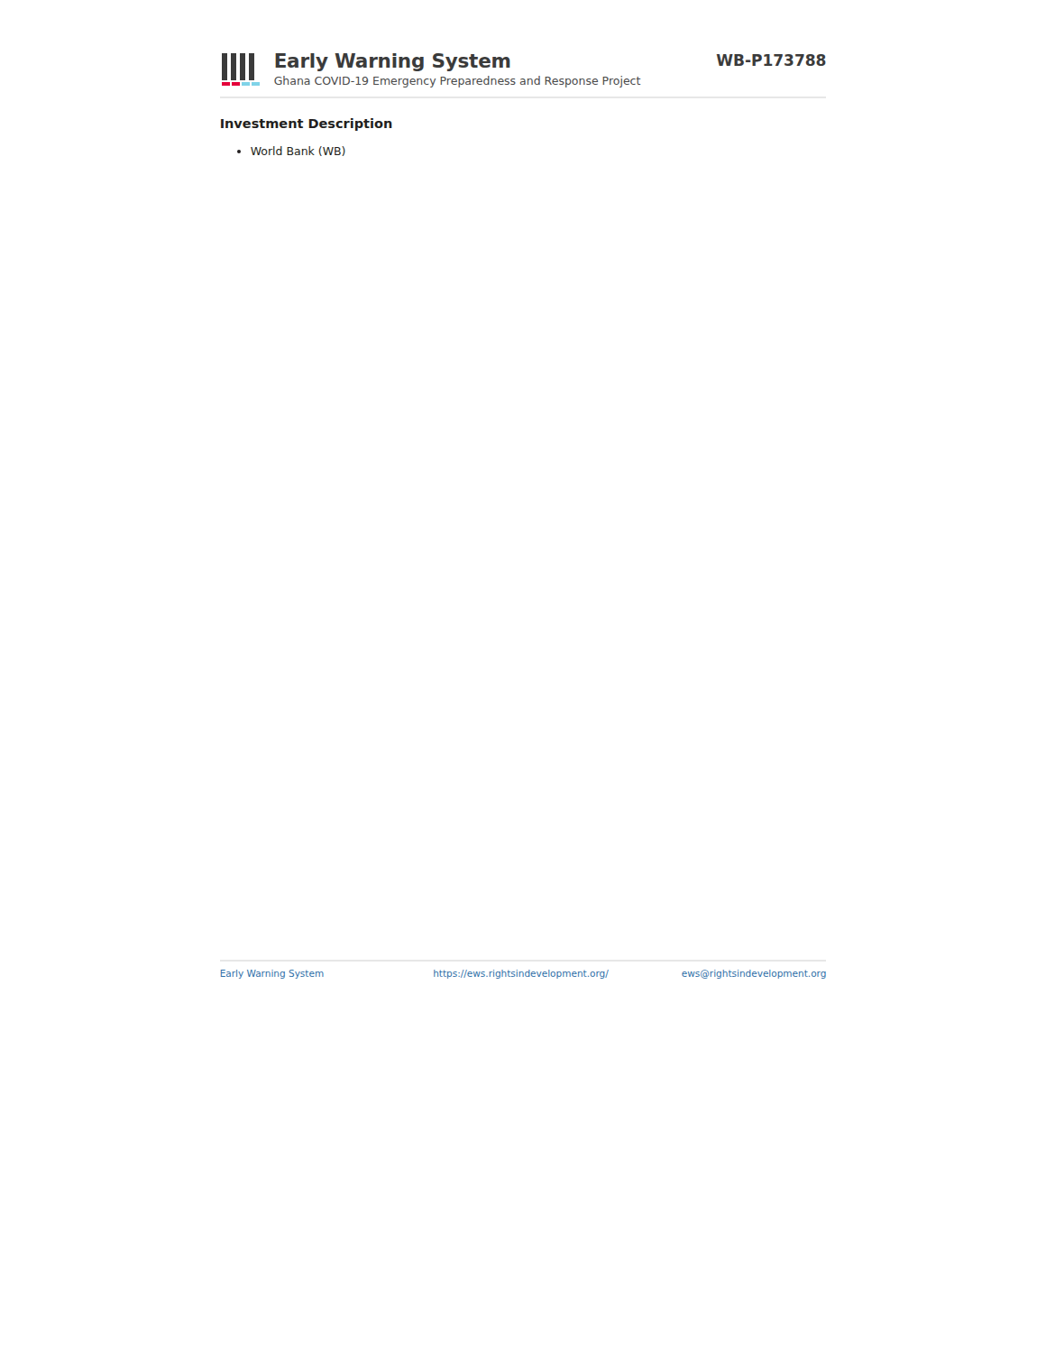Early Warning System
Ghana COVID-19 Emergency Preparedness and Response Project
WB-P173788
Investment Description
World Bank (WB)
Early Warning System
https://ews.rightsindevelopment.org/
ews@rightsindevelopment.org